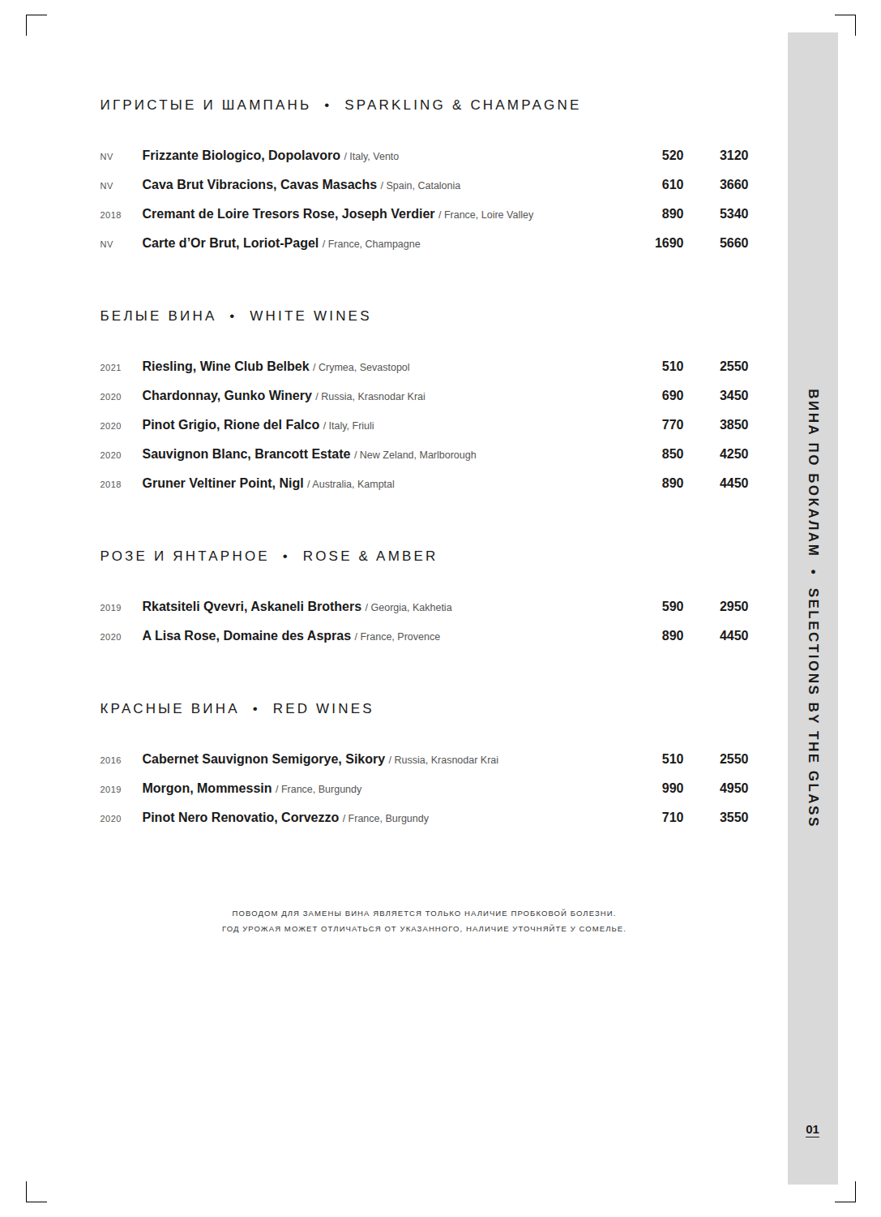ВИНА ПО БОКАЛАМ • SELECTIONS BY THE GLASS
01
ИГРИСТЫЕ И ШАМПАНЬ • SPARKLING & CHAMPAGNE
| NV | Frizzante Biologico, Dopolavoro / Italy, Vento | 520 | 3120 |
| NV | Cava Brut Vibracions, Cavas Masachs / Spain, Catalonia | 610 | 3660 |
| 2018 | Cremant de Loire Tresors Rose, Joseph Verdier / France, Loire Valley | 890 | 5340 |
| NV | Carte d’Or Brut, Loriot-Pagel / France, Champagne | 1690 | 5660 |
БЕЛЫЕ ВИНА • WHITE WINES
| 2021 | Riesling, Wine Club Belbek / Crymea, Sevastopol | 510 | 2550 |
| 2020 | Chardonnay, Gunko Winery / Russia, Krasnodar Krai | 690 | 3450 |
| 2020 | Pinot Grigio, Rione del Falco / Italy, Friuli | 770 | 3850 |
| 2020 | Sauvignon Blanc, Brancott Estate / New Zeland, Marlborough | 850 | 4250 |
| 2018 | Gruner Veltiner Point, Nigl / Australia, Kamptal | 890 | 4450 |
РОЗЕ И ЯНТАРНОЕ • ROSE & AMBER
| 2019 | Rkatsiteli Qvevri, Askaneli Brothers / Georgia, Kakhetia | 590 | 2950 |
| 2020 | A Lisa Rose, Domaine des Aspras / France, Provence | 890 | 4450 |
КРАСНЫЕ ВИНА • RED WINES
| 2016 | Cabernet Sauvignon Semigorye, Sikory / Russia, Krasnodar Krai | 510 | 2550 |
| 2019 | Morgon, Mommessin / France, Burgundy | 990 | 4950 |
| 2020 | Pinot Nero Renovatio, Corvezzo / France, Burgundy | 710 | 3550 |
ПОВОДОМ ДЛЯ ЗАМЕНЫ ВИНА ЯВЛЯЕТСЯ ТОЛЬКО НАЛИЧИЕ ПРОБКОВОЙ БОЛЕЗНИ.
ГОД УРОЖАЯ МОЖЕТ ОТЛИЧАТЬСЯ ОТ УКАЗАННОГО, НАЛИЧИЕ УТОЧНЯЙТЕ У СОМЕЛЬЕ.